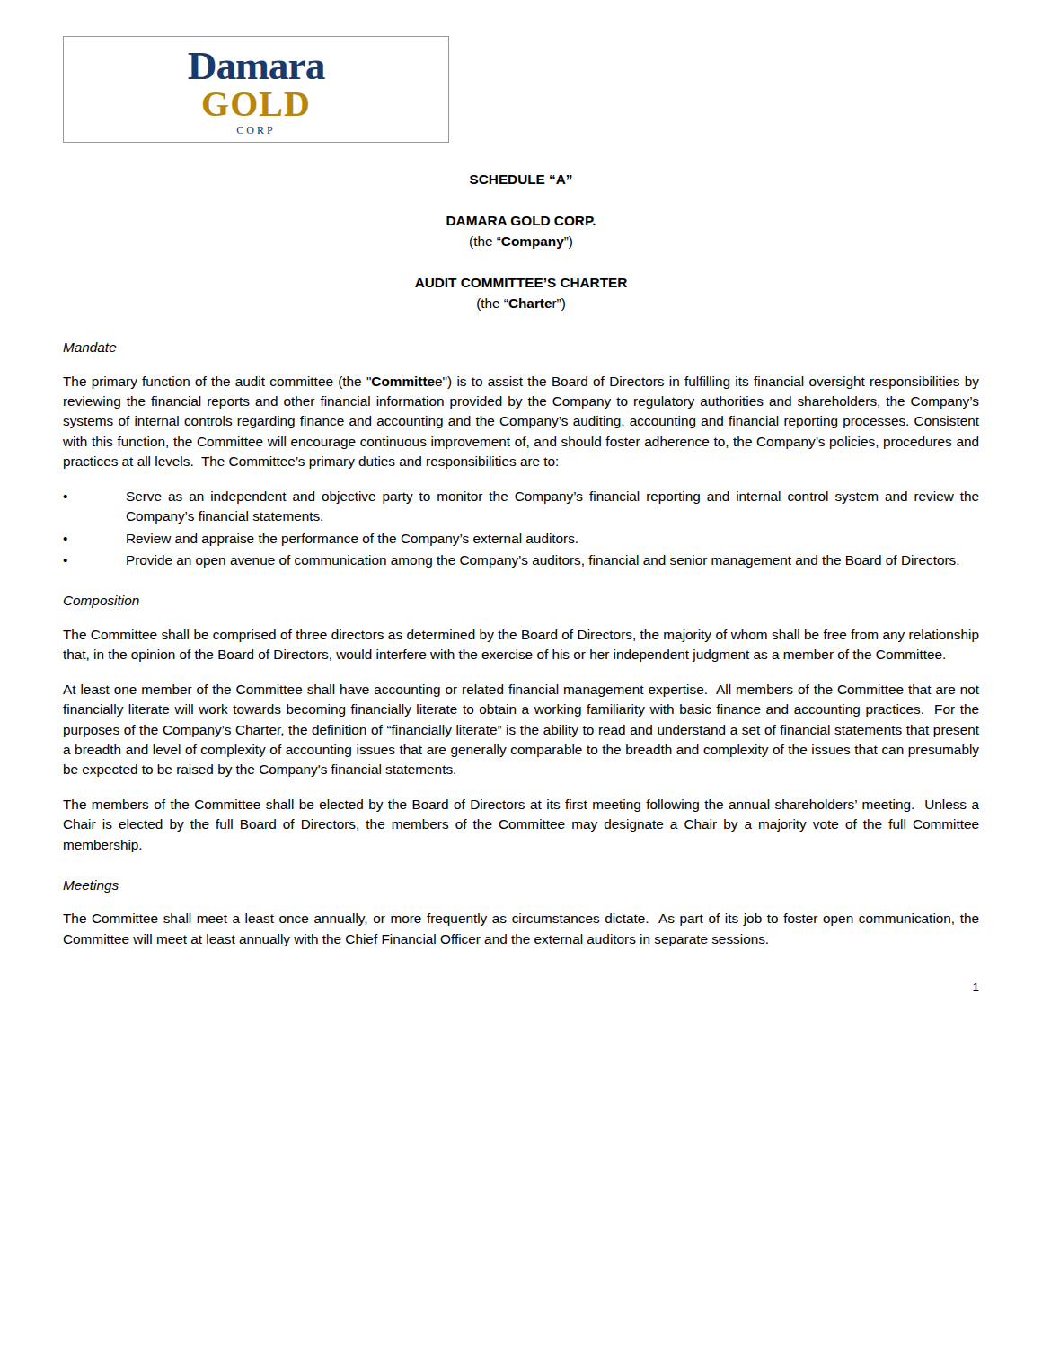Damara
GOLD
CORP
SCHEDULE “A”
DAMARA GOLD CORP.
(the “Company”)
AUDIT COMMITTEE’S CHARTER
(the “Charter”)
Mandate
The primary function of the audit committee (the "Committee") is to assist the Board of Directors in fulfilling its financial oversight responsibilities by reviewing the financial reports and other financial information provided by the Company to regulatory authorities and shareholders, the Company’s systems of internal controls regarding finance and accounting and the Company’s auditing, accounting and financial reporting processes. Consistent with this function, the Committee will encourage continuous improvement of, and should foster adherence to, the Company’s policies, procedures and practices at all levels. The Committee’s primary duties and responsibilities are to:
Serve as an independent and objective party to monitor the Company’s financial reporting and internal control system and review the Company’s financial statements.
Review and appraise the performance of the Company’s external auditors.
Provide an open avenue of communication among the Company’s auditors, financial and senior management and the Board of Directors.
Composition
The Committee shall be comprised of three directors as determined by the Board of Directors, the majority of whom shall be free from any relationship that, in the opinion of the Board of Directors, would interfere with the exercise of his or her independent judgment as a member of the Committee.
At least one member of the Committee shall have accounting or related financial management expertise. All members of the Committee that are not financially literate will work towards becoming financially literate to obtain a working familiarity with basic finance and accounting practices. For the purposes of the Company’s Charter, the definition of “financially literate” is the ability to read and understand a set of financial statements that present a breadth and level of complexity of accounting issues that are generally comparable to the breadth and complexity of the issues that can presumably be expected to be raised by the Company's financial statements.
The members of the Committee shall be elected by the Board of Directors at its first meeting following the annual shareholders’ meeting. Unless a Chair is elected by the full Board of Directors, the members of the Committee may designate a Chair by a majority vote of the full Committee membership.
Meetings
The Committee shall meet a least once annually, or more frequently as circumstances dictate. As part of its job to foster open communication, the Committee will meet at least annually with the Chief Financial Officer and the external auditors in separate sessions.
1